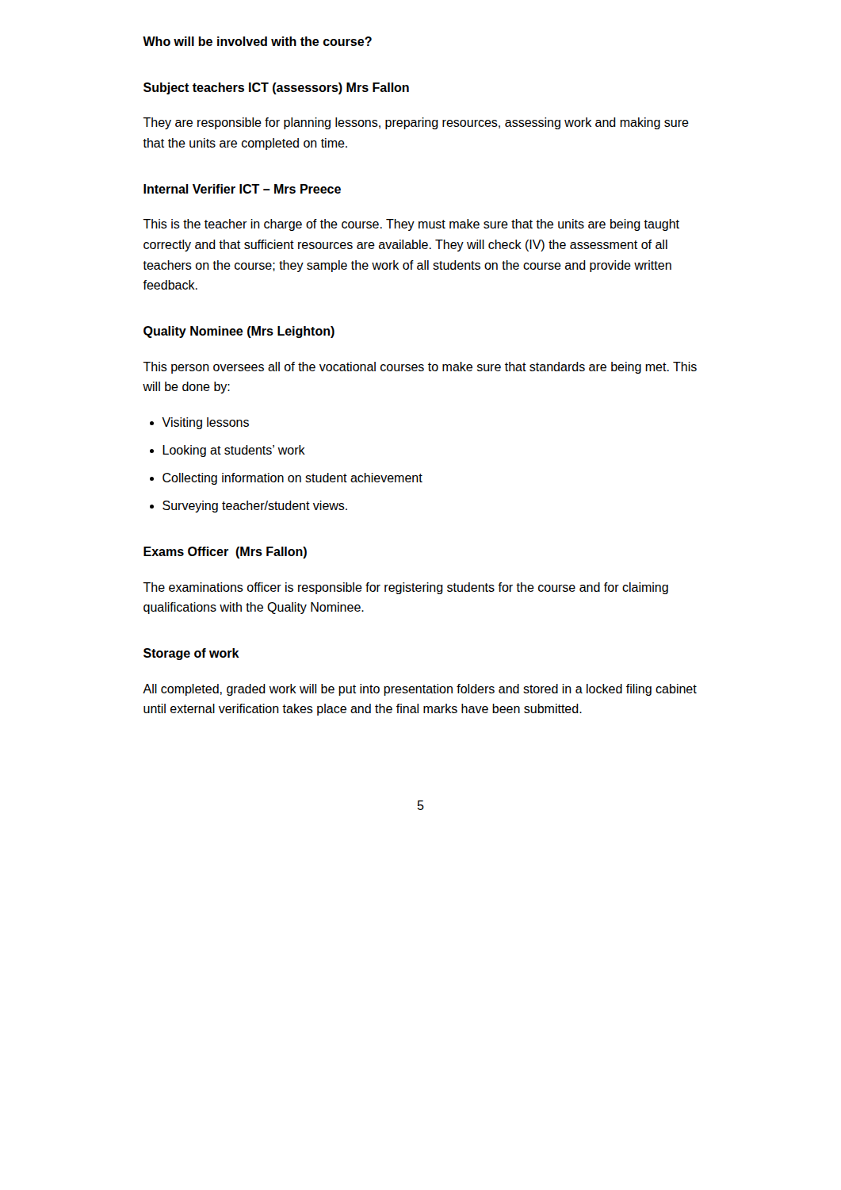Who will be involved with the course?
Subject teachers ICT (assessors) Mrs Fallon
They are responsible for planning lessons, preparing resources, assessing work and making sure that the units are completed on time.
Internal Verifier ICT – Mrs Preece
This is the teacher in charge of the course. They must make sure that the units are being taught correctly and that sufficient resources are available. They will check (IV) the assessment of all teachers on the course; they sample the work of all students on the course and provide written feedback.
Quality Nominee (Mrs Leighton)
This person oversees all of the vocational courses to make sure that standards are being met. This will be done by:
Visiting lessons
Looking at students’ work
Collecting information on student achievement
Surveying teacher/student views.
Exams Officer (Mrs Fallon)
The examinations officer is responsible for registering students for the course and for claiming qualifications with the Quality Nominee.
Storage of work
All completed, graded work will be put into presentation folders and stored in a locked filing cabinet until external verification takes place and the final marks have been submitted.
5